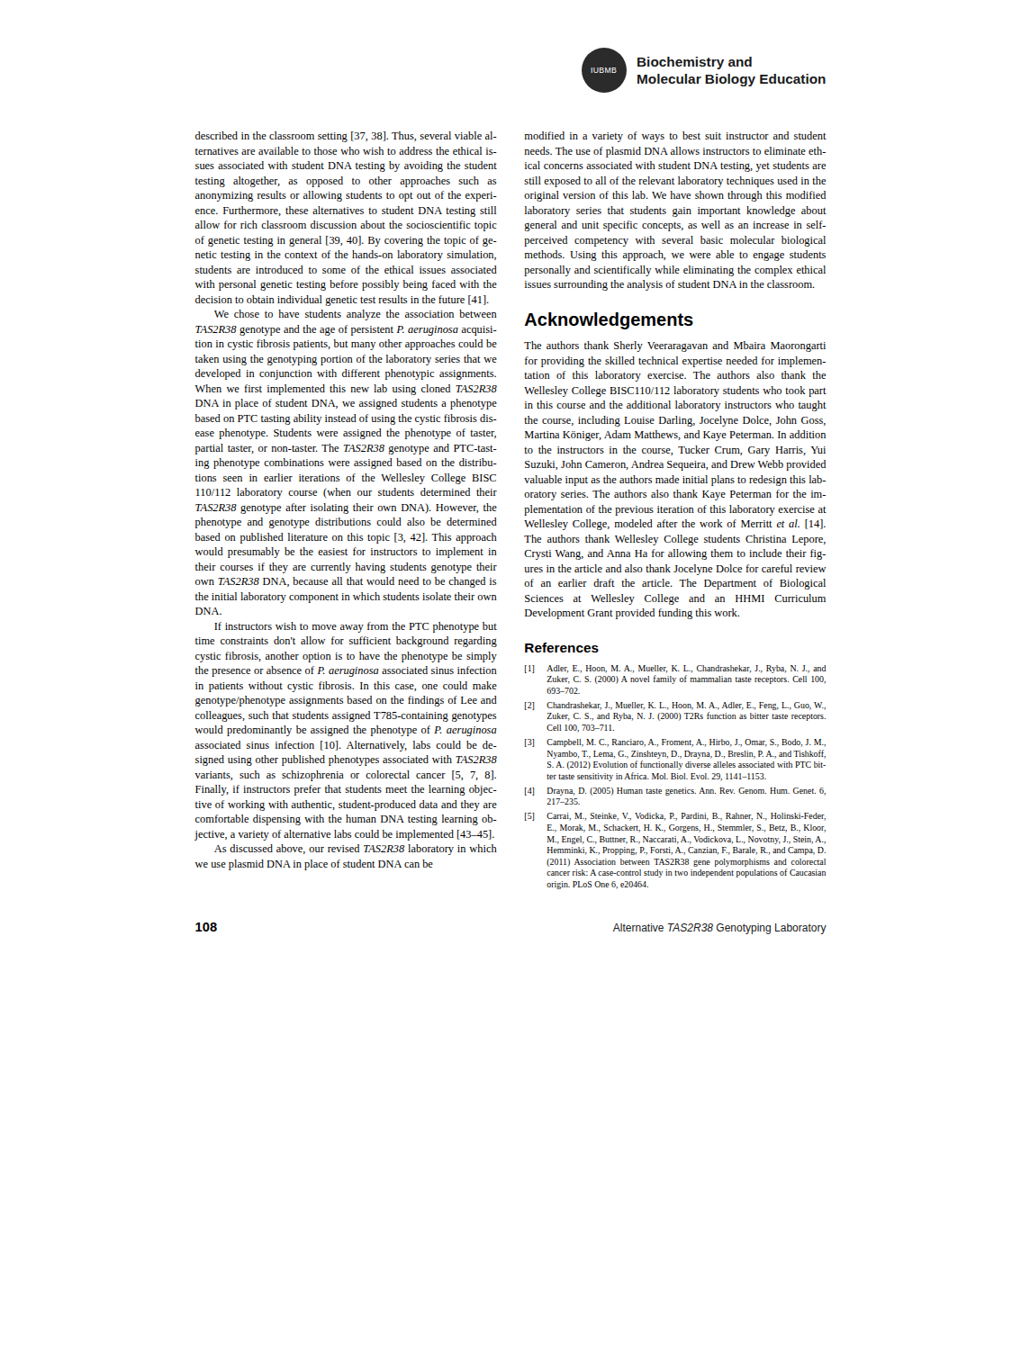Biochemistry and
Molecular Biology Education
described in the classroom setting [37, 38]. Thus, several viable alternatives are available to those who wish to address the ethical issues associated with student DNA testing by avoiding the student testing altogether, as opposed to other approaches such as anonymizing results or allowing students to opt out of the experience. Furthermore, these alternatives to student DNA testing still allow for rich classroom discussion about the socioscientific topic of genetic testing in general [39, 40]. By covering the topic of genetic testing in the context of the hands-on laboratory simulation, students are introduced to some of the ethical issues associated with personal genetic testing before possibly being faced with the decision to obtain individual genetic test results in the future [41].
We chose to have students analyze the association between TAS2R38 genotype and the age of persistent P. aeruginosa acquisition in cystic fibrosis patients, but many other approaches could be taken using the genotyping portion of the laboratory series that we developed in conjunction with different phenotypic assignments. When we first implemented this new lab using cloned TAS2R38 DNA in place of student DNA, we assigned students a phenotype based on PTC tasting ability instead of using the cystic fibrosis disease phenotype. Students were assigned the phenotype of taster, partial taster, or non-taster. The TAS2R38 genotype and PTC-tasting phenotype combinations were assigned based on the distributions seen in earlier iterations of the Wellesley College BISC 110/112 laboratory course (when our students determined their TAS2R38 genotype after isolating their own DNA). However, the phenotype and genotype distributions could also be determined based on published literature on this topic [3, 42]. This approach would presumably be the easiest for instructors to implement in their courses if they are currently having students genotype their own TAS2R38 DNA, because all that would need to be changed is the initial laboratory component in which students isolate their own DNA.
If instructors wish to move away from the PTC phenotype but time constraints don't allow for sufficient background regarding cystic fibrosis, another option is to have the phenotype be simply the presence or absence of P. aeruginosa associated sinus infection in patients without cystic fibrosis. In this case, one could make genotype/phenotype assignments based on the findings of Lee and colleagues, such that students assigned T785-containing genotypes would predominantly be assigned the phenotype of P. aeruginosa associated sinus infection [10]. Alternatively, labs could be designed using other published phenotypes associated with TAS2R38 variants, such as schizophrenia or colorectal cancer [5, 7, 8]. Finally, if instructors prefer that students meet the learning objective of working with authentic, student-produced data and they are comfortable dispensing with the human DNA testing learning objective, a variety of alternative labs could be implemented [43–45].
As discussed above, our revised TAS2R38 laboratory in which we use plasmid DNA in place of student DNA can be
modified in a variety of ways to best suit instructor and student needs. The use of plasmid DNA allows instructors to eliminate ethical concerns associated with student DNA testing, yet students are still exposed to all of the relevant laboratory techniques used in the original version of this lab. We have shown through this modified laboratory series that students gain important knowledge about general and unit specific concepts, as well as an increase in self-perceived competency with several basic molecular biological methods. Using this approach, we were able to engage students personally and scientifically while eliminating the complex ethical issues surrounding the analysis of student DNA in the classroom.
Acknowledgements
The authors thank Sherly Veeraragavan and Mbaira Maorongarti for providing the skilled technical expertise needed for implementation of this laboratory exercise. The authors also thank the Wellesley College BISC110/112 laboratory students who took part in this course and the additional laboratory instructors who taught the course, including Louise Darling, Jocelyne Dolce, John Goss, Martina Königer, Adam Matthews, and Kaye Peterman. In addition to the instructors in the course, Tucker Crum, Gary Harris, Yui Suzuki, John Cameron, Andrea Sequeira, and Drew Webb provided valuable input as the authors made initial plans to redesign this laboratory series. The authors also thank Kaye Peterman for the implementation of the previous iteration of this laboratory exercise at Wellesley College, modeled after the work of Merritt et al. [14]. The authors thank Wellesley College students Christina Lepore, Crysti Wang, and Anna Ha for allowing them to include their figures in the article and also thank Jocelyne Dolce for careful review of an earlier draft the article. The Department of Biological Sciences at Wellesley College and an HHMI Curriculum Development Grant provided funding this work.
References
Adler, E., Hoon, M. A., Mueller, K. L., Chandrashekar, J., Ryba, N. J., and Zuker, C. S. (2000) A novel family of mammalian taste receptors. Cell 100, 693–702.
Chandrashekar, J., Mueller, K. L., Hoon, M. A., Adler, E., Feng, L., Guo, W., Zuker, C. S., and Ryba, N. J. (2000) T2Rs function as bitter taste receptors. Cell 100, 703–711.
Campbell, M. C., Ranciaro, A., Froment, A., Hirbo, J., Omar, S., Bodo, J. M., Nyambo, T., Lema, G., Zinshteyn, D., Drayna, D., Breslin, P. A., and Tishkoff, S. A. (2012) Evolution of functionally diverse alleles associated with PTC bitter taste sensitivity in Africa. Mol. Biol. Evol. 29, 1141–1153.
Drayna, D. (2005) Human taste genetics. Ann. Rev. Genom. Hum. Genet. 6, 217–235.
Carrai, M., Steinke, V., Vodicka, P., Pardini, B., Rahner, N., Holinski-Feder, E., Morak, M., Schackert, H. K., Gorgens, H., Stemmler, S., Betz, B., Kloor, M., Engel, C., Buttner, R., Naccarati, A., Vodickova, L., Novotny, J., Stein, A., Hemminki, K., Propping, P., Forsti, A., Canzian, F., Barale, R., and Campa, D. (2011) Association between TAS2R38 gene polymorphisms and colorectal cancer risk: A case-control study in two independent populations of Caucasian origin. PLoS One 6, e20464.
108
Alternative TAS2R38 Genotyping Laboratory